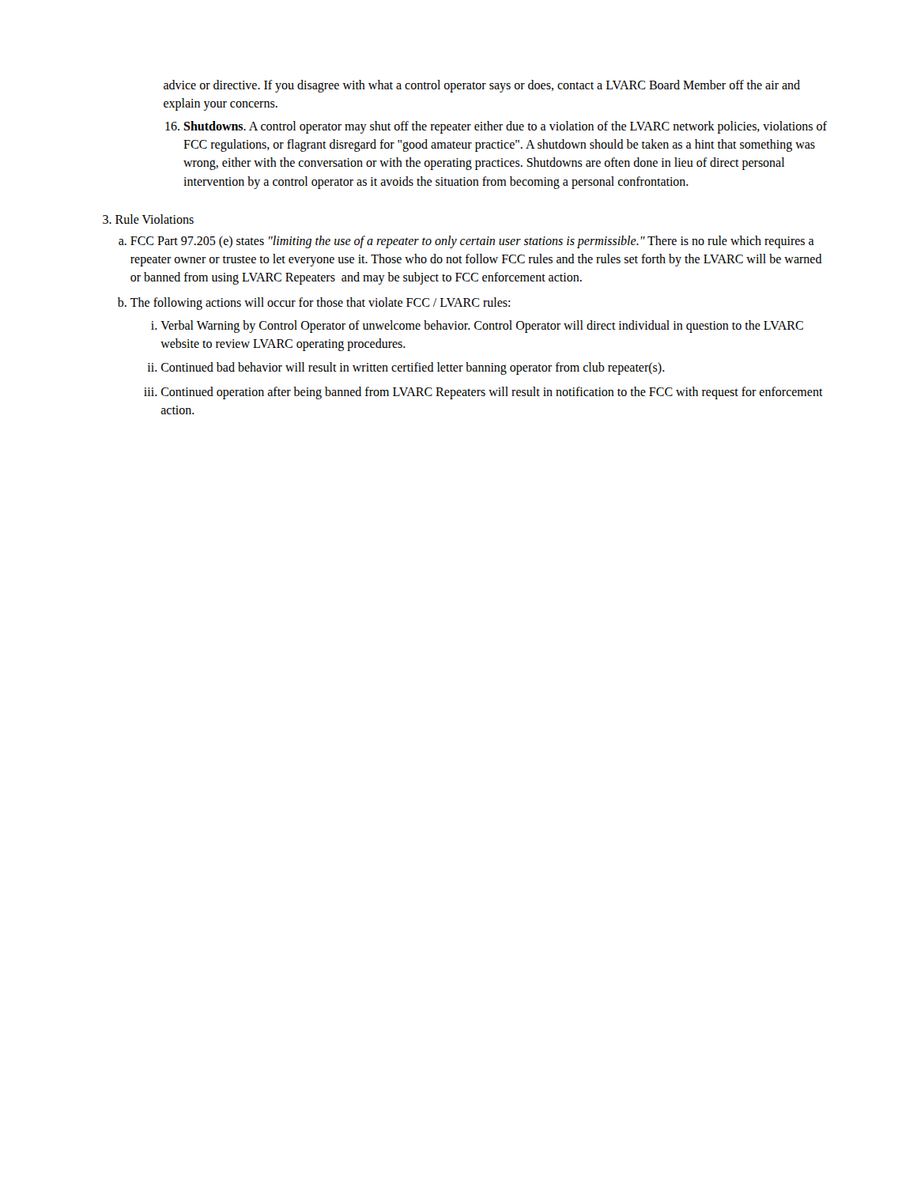advice or directive. If you disagree with what a control operator says or does, contact a LVARC Board Member off the air and explain your concerns.
Shutdowns. A control operator may shut off the repeater either due to a violation of the LVARC network policies, violations of FCC regulations, or flagrant disregard for "good amateur practice". A shutdown should be taken as a hint that something was wrong, either with the conversation or with the operating practices. Shutdowns are often done in lieu of direct personal intervention by a control operator as it avoids the situation from becoming a personal confrontation.
3. Rule Violations
FCC Part 97.205 (e) states "limiting the use of a repeater to only certain user stations is permissible." There is no rule which requires a repeater owner or trustee to let everyone use it. Those who do not follow FCC rules and the rules set forth by the LVARC will be warned or banned from using LVARC Repeaters and may be subject to FCC enforcement action.
The following actions will occur for those that violate FCC / LVARC rules:
Verbal Warning by Control Operator of unwelcome behavior. Control Operator will direct individual in question to the LVARC website to review LVARC operating procedures.
Continued bad behavior will result in written certified letter banning operator from club repeater(s).
Continued operation after being banned from LVARC Repeaters will result in notification to the FCC with request for enforcement action.